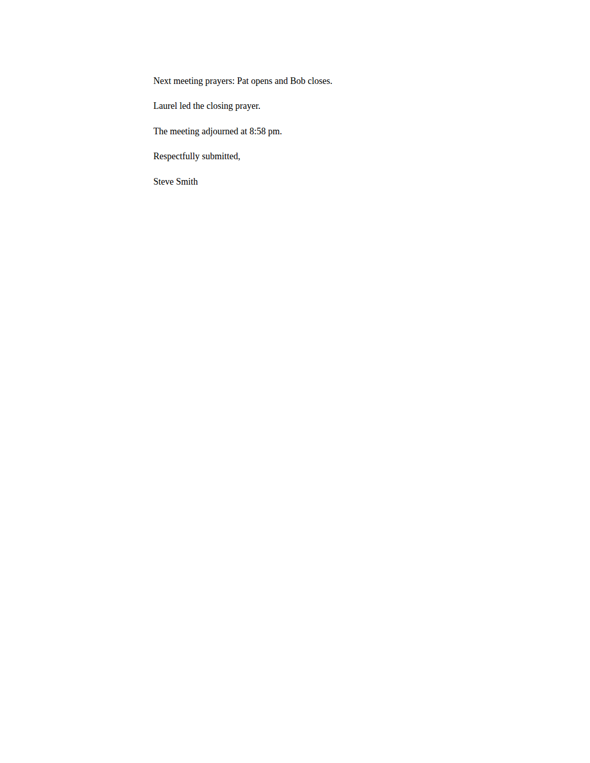Next meeting prayers: Pat opens and Bob closes.
Laurel led the closing prayer.
The meeting adjourned at 8:58 pm.
Respectfully submitted,
Steve Smith